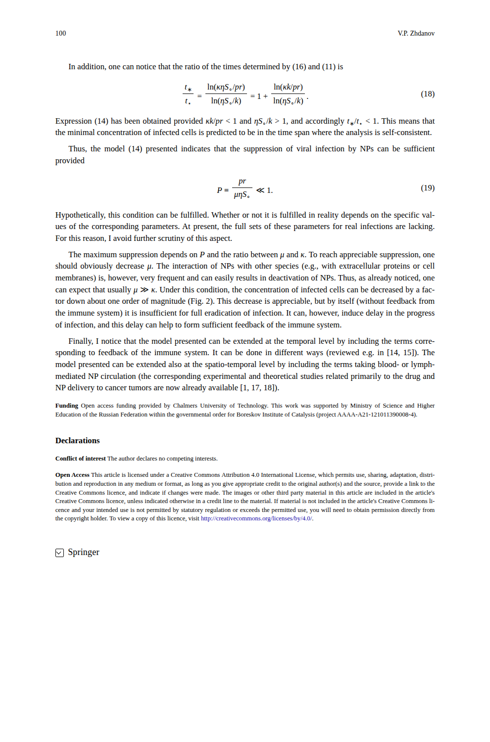100 V.P. Zhdanov
In addition, one can notice that the ratio of the times determined by (16) and (11) is
t∗t⋆ = ln(κηS∘/pr) ln(ηS∘/k) = 1 + ln(κk/pr) ln(ηS∘/k). (18)
Expression (14) has been obtained provided κk/pr < 1 and ηS∘/k > 1, and accordingly t∗/t⋆ < 1. This means that the minimal concentration of infected cells is predicted to be in the time span where the analysis is self-consistent.
Thus, the model (14) presented indicates that the suppression of viral infection by NPs can be sufficient provided
P ≡ pr μηS∘ ≪ 1. (19)
Hypothetically, this condition can be fulfilled. Whether or not it is fulfilled in reality depends on the specific values of the corresponding parameters. At present, the full sets of these parameters for real infections are lacking. For this reason, I avoid further scrutiny of this aspect.
The maximum suppression depends on P and the ratio between μ and κ. To reach appreciable suppression, one should obviously decrease μ. The interaction of NPs with other species (e.g., with extracellular proteins or cell membranes) is, however, very frequent and can easily results in deactivation of NPs. Thus, as already noticed, one can expect that usually μ ≫ κ. Under this condition, the concentration of infected cells can be decreased by a factor down about one order of magnitude (Fig. 2). This decrease is appreciable, but by itself (without feedback from the immune system) it is insufficient for full eradication of infection. It can, however, induce delay in the progress of infection, and this delay can help to form sufficient feedback of the immune system.
Finally, I notice that the model presented can be extended at the temporal level by including the terms corresponding to feedback of the immune system. It can be done in different ways (reviewed e.g. in [14, 15]). The model presented can be extended also at the spatio-temporal level by including the terms taking blood- or lymph-mediated NP circulation (the corresponding experimental and theoretical studies related primarily to the drug and NP delivery to cancer tumors are now already available [1, 17, 18]).
Funding Open access funding provided by Chalmers University of Technology. This work was supported by Ministry of Science and Higher Education of the Russian Federation within the governmental order for Boreskov Institute of Catalysis (project AAAA-A21-121011390008-4).
Declarations
Conflict of interest The author declares no competing interests.
Open Access This article is licensed under a Creative Commons Attribution 4.0 International License, which permits use, sharing, adaptation, distribution and reproduction in any medium or format, as long as you give appropriate credit to the original author(s) and the source, provide a link to the Creative Commons licence, and indicate if changes were made. The images or other third party material in this article are included in the article's Creative Commons licence, unless indicated otherwise in a credit line to the material. If material is not included in the article's Creative Commons licence and your intended use is not permitted by statutory regulation or exceeds the permitted use, you will need to obtain permission directly from the copyright holder. To view a copy of this licence, visit http://creativecommons.org/licenses/by/4.0/.
Springer